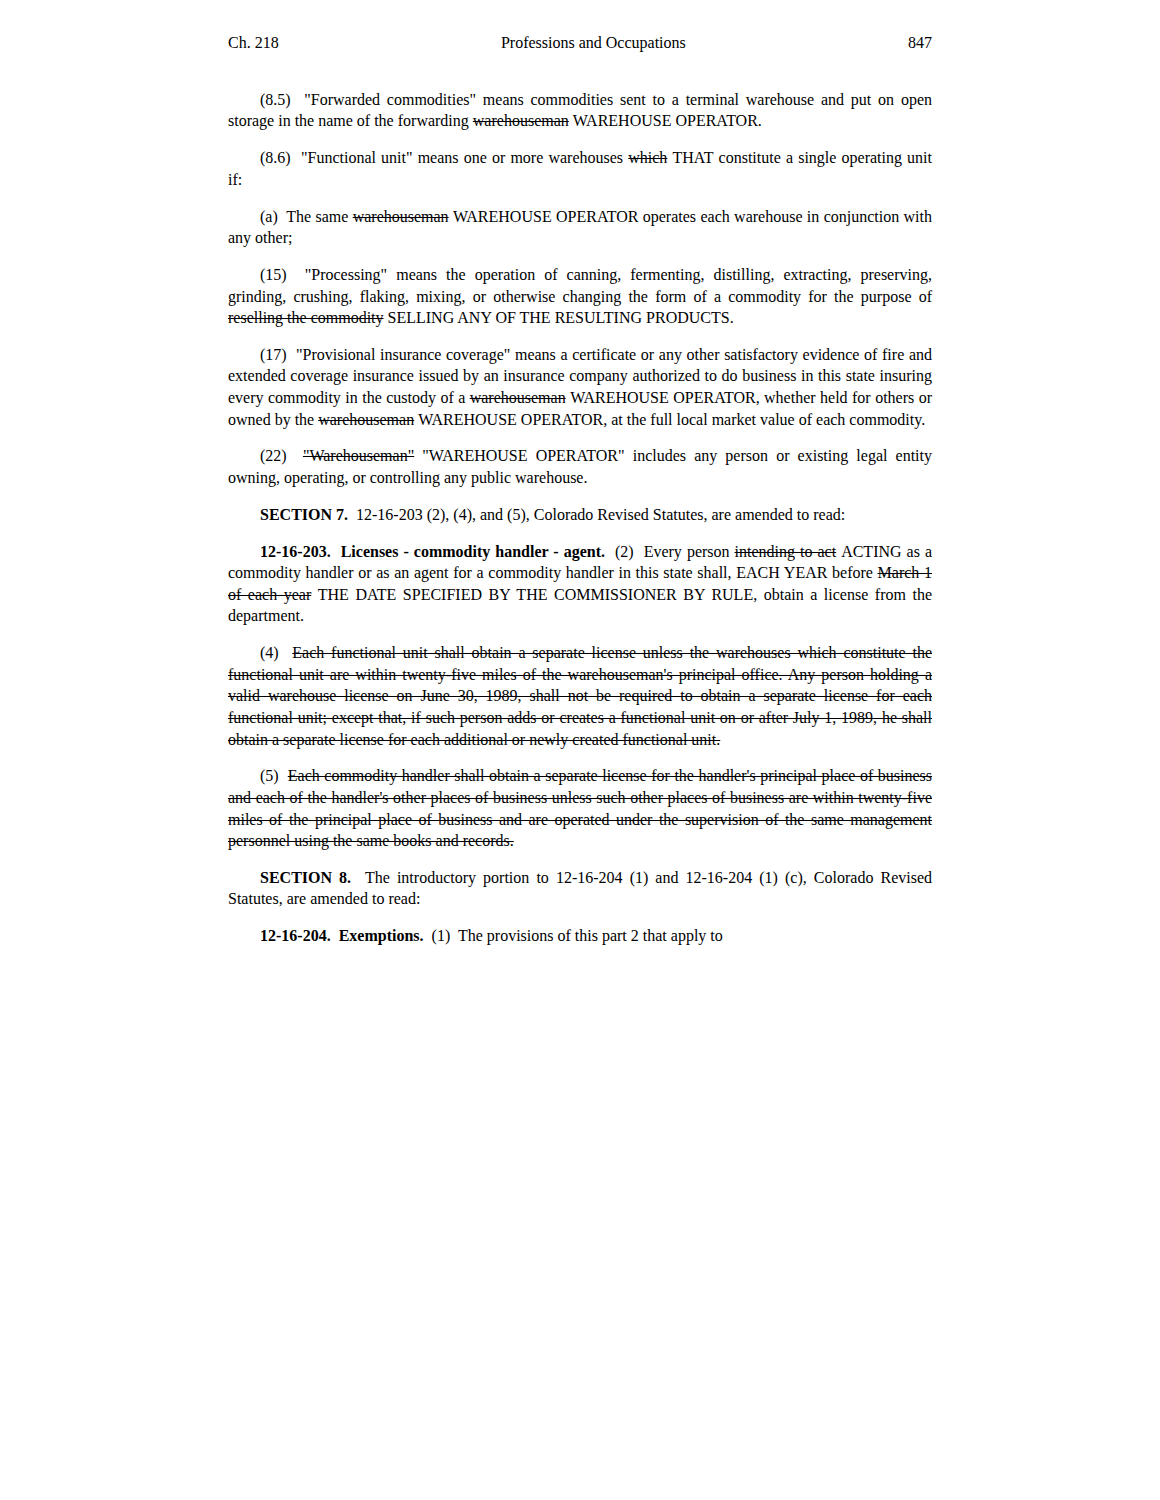Ch. 218 Professions and Occupations 847
(8.5) "Forwarded commodities" means commodities sent to a terminal warehouse and put on open storage in the name of the forwarding warehouseman WAREHOUSE OPERATOR.
(8.6) "Functional unit" means one or more warehouses which THAT constitute a single operating unit if:
(a) The same warehouseman WAREHOUSE OPERATOR operates each warehouse in conjunction with any other;
(15) "Processing" means the operation of canning, fermenting, distilling, extracting, preserving, grinding, crushing, flaking, mixing, or otherwise changing the form of a commodity for the purpose of reselling the commodity SELLING ANY OF THE RESULTING PRODUCTS.
(17) "Provisional insurance coverage" means a certificate or any other satisfactory evidence of fire and extended coverage insurance issued by an insurance company authorized to do business in this state insuring every commodity in the custody of a warehouseman WAREHOUSE OPERATOR, whether held for others or owned by the warehouseman WAREHOUSE OPERATOR, at the full local market value of each commodity.
(22) "Warehouseman" "WAREHOUSE OPERATOR" includes any person or existing legal entity owning, operating, or controlling any public warehouse.
SECTION 7. 12-16-203 (2), (4), and (5), Colorado Revised Statutes, are amended to read:
12-16-203. Licenses - commodity handler - agent. (2) Every person intending to act ACTING as a commodity handler or as an agent for a commodity handler in this state shall, EACH YEAR before March 1 of each year THE DATE SPECIFIED BY THE COMMISSIONER BY RULE, obtain a license from the department.
(4) Each functional unit shall obtain a separate license unless the warehouses which constitute the functional unit are within twenty-five miles of the warehouseman's principal office. Any person holding a valid warehouse license on June 30, 1989, shall not be required to obtain a separate license for each functional unit; except that, if such person adds or creates a functional unit on or after July 1, 1989, he shall obtain a separate license for each additional or newly created functional unit.
(5) Each commodity handler shall obtain a separate license for the handler's principal place of business and each of the handler's other places of business unless such other places of business are within twenty-five miles of the principal place of business and are operated under the supervision of the same management personnel using the same books and records.
SECTION 8. The introductory portion to 12-16-204 (1) and 12-16-204 (1) (c), Colorado Revised Statutes, are amended to read:
12-16-204. Exemptions. (1) The provisions of this part 2 that apply to